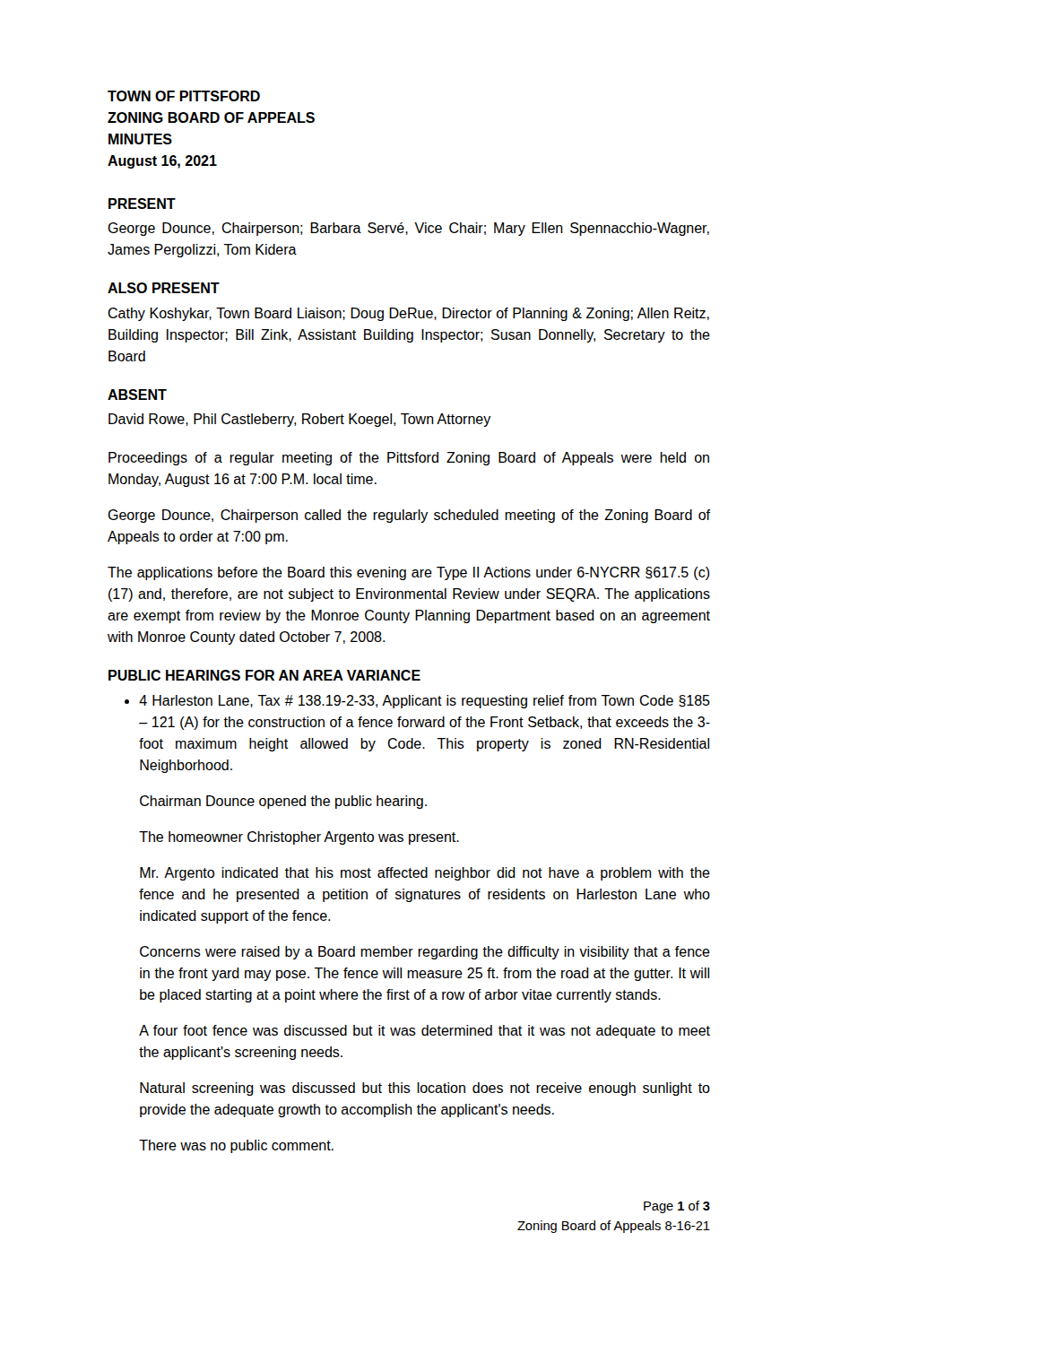TOWN OF PITTSFORD
ZONING BOARD OF APPEALS
MINUTES
August 16, 2021
PRESENT
George Dounce, Chairperson; Barbara Servé, Vice Chair; Mary Ellen Spennacchio-Wagner, James Pergolizzi, Tom Kidera
ALSO PRESENT
Cathy Koshykar, Town Board Liaison; Doug DeRue, Director of Planning & Zoning; Allen Reitz, Building Inspector; Bill Zink, Assistant Building Inspector; Susan Donnelly, Secretary to the Board
ABSENT
David Rowe, Phil Castleberry, Robert Koegel, Town Attorney
Proceedings of a regular meeting of the Pittsford Zoning Board of Appeals were held on Monday, August 16 at 7:00 P.M. local time.
George Dounce, Chairperson called the regularly scheduled meeting of the Zoning Board of Appeals to order at 7:00 pm.
The applications before the Board this evening are Type II Actions under 6-NYCRR §617.5 (c) (17) and, therefore, are not subject to Environmental Review under SEQRA. The applications are exempt from review by the Monroe County Planning Department based on an agreement with Monroe County dated October 7, 2008.
PUBLIC HEARINGS FOR AN AREA VARIANCE
4 Harleston Lane, Tax # 138.19-2-33, Applicant is requesting relief from Town Code §185 – 121 (A) for the construction of a fence forward of the Front Setback, that exceeds the 3-foot maximum height allowed by Code. This property is zoned RN-Residential Neighborhood.
Chairman Dounce opened the public hearing.
The homeowner Christopher Argento was present.
Mr. Argento indicated that his most affected neighbor did not have a problem with the fence and he presented a petition of signatures of residents on Harleston Lane who indicated support of the fence.
Concerns were raised by a Board member regarding the difficulty in visibility that a fence in the front yard may pose. The fence will measure 25 ft. from the road at the gutter. It will be placed starting at a point where the first of a row of arbor vitae currently stands.
A four foot fence was discussed but it was determined that it was not adequate to meet the applicant's screening needs.
Natural screening was discussed but this location does not receive enough sunlight to provide the adequate growth to accomplish the applicant's needs.
There was no public comment.
Page 1 of 3
Zoning Board of Appeals 8-16-21